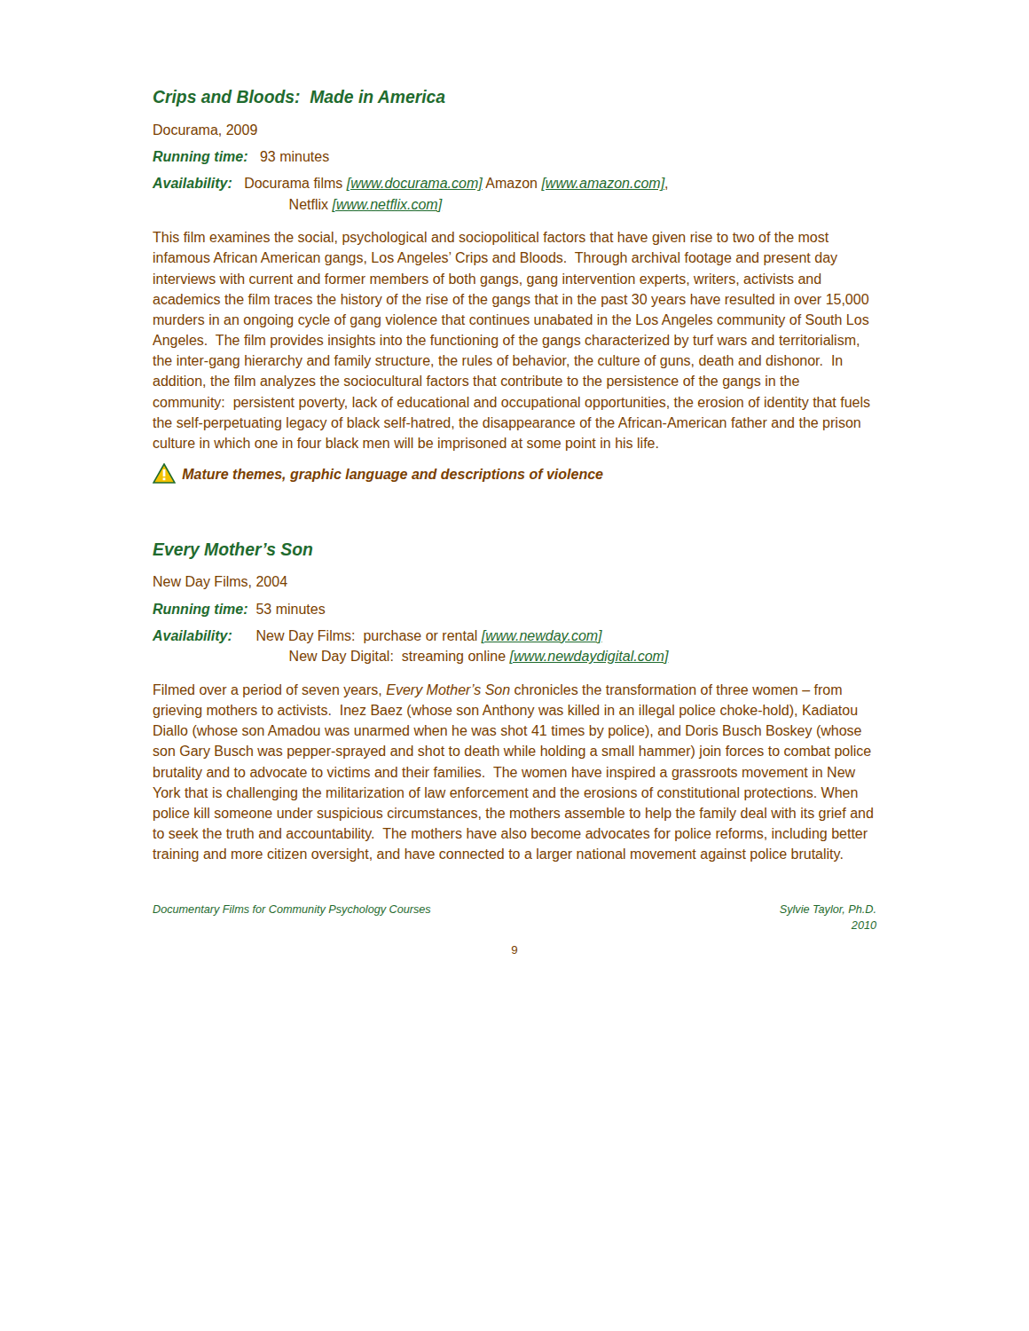Crips and Bloods: Made in America
Docurama, 2009
Running time: 93 minutes
Availability: Docurama films [www.docurama.com] Amazon [www.amazon.com], Netflix [www.netflix.com]
This film examines the social, psychological and sociopolitical factors that have given rise to two of the most infamous African American gangs, Los Angeles’ Crips and Bloods. Through archival footage and present day interviews with current and former members of both gangs, gang intervention experts, writers, activists and academics the film traces the history of the rise of the gangs that in the past 30 years have resulted in over 15,000 murders in an ongoing cycle of gang violence that continues unabated in the Los Angeles community of South Los Angeles. The film provides insights into the functioning of the gangs characterized by turf wars and territorialism, the inter-gang hierarchy and family structure, the rules of behavior, the culture of guns, death and dishonor. In addition, the film analyzes the sociocultural factors that contribute to the persistence of the gangs in the community: persistent poverty, lack of educational and occupational opportunities, the erosion of identity that fuels the self-perpetuating legacy of black self-hatred, the disappearance of the African-American father and the prison culture in which one in four black men will be imprisoned at some point in his life.
Mature themes, graphic language and descriptions of violence
Every Mother’s Son
New Day Films, 2004
Running time: 53 minutes
Availability: New Day Films: purchase or rental [www.newday.com] New Day Digital: streaming online [www.newdaydigital.com]
Filmed over a period of seven years, Every Mother’s Son chronicles the transformation of three women – from grieving mothers to activists. Inez Baez (whose son Anthony was killed in an illegal police choke-hold), Kadiatou Diallo (whose son Amadou was unarmed when he was shot 41 times by police), and Doris Busch Boskey (whose son Gary Busch was pepper-sprayed and shot to death while holding a small hammer) join forces to combat police brutality and to advocate to victims and their families. The women have inspired a grassroots movement in New York that is challenging the militarization of law enforcement and the erosions of constitutional protections. When police kill someone under suspicious circumstances, the mothers assemble to help the family deal with its grief and to seek the truth and accountability. The mothers have also become advocates for police reforms, including better training and more citizen oversight, and have connected to a larger national movement against police brutality.
Documentary Films for Community Psychology Courses
Sylvie Taylor, Ph.D.
2010
9